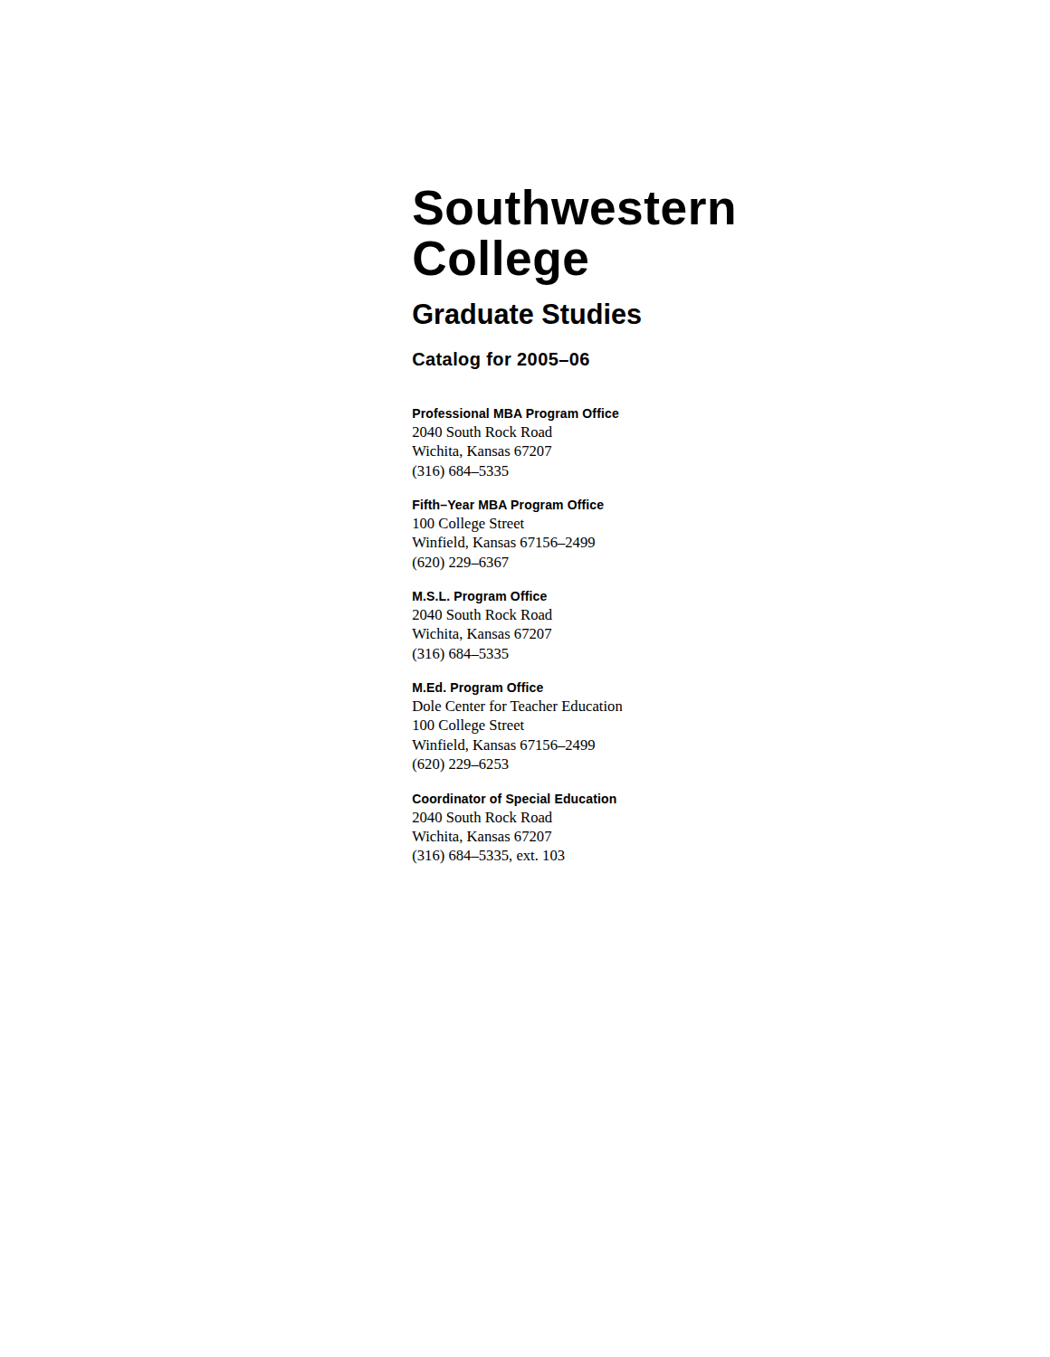Southwestern College
Graduate Studies
Catalog for 2005–06
Professional MBA Program Office
2040 South Rock Road
Wichita, Kansas 67207
(316) 684–5335
Fifth–Year MBA Program Office
100 College Street
Winfield, Kansas 67156–2499
(620) 229–6367
M.S.L. Program Office
2040 South Rock Road
Wichita, Kansas 67207
(316) 684–5335
M.Ed. Program Office
Dole Center for Teacher Education
100 College Street
Winfield, Kansas 67156–2499
(620) 229–6253
Coordinator of Special Education
2040 South Rock Road
Wichita, Kansas 67207
(316) 684–5335, ext. 103